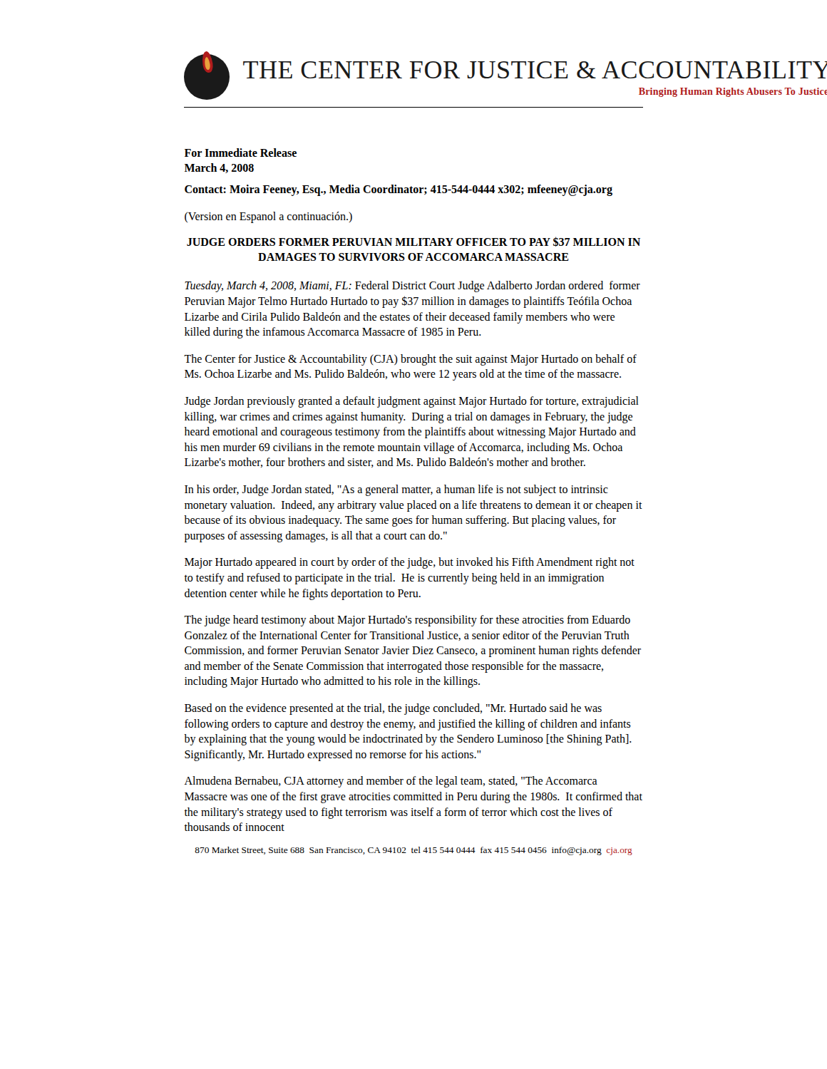THE CENTER FOR JUSTICE & ACCOUNTABILITY
Bringing Human Rights Abusers To Justice.
For Immediate Release
March 4, 2008
Contact: Moira Feeney, Esq., Media Coordinator; 415-544-0444 x302; mfeeney@cja.org
(Version en Espanol a continuación.)
JUDGE ORDERS FORMER PERUVIAN MILITARY OFFICER TO PAY $37 MILLION IN DAMAGES TO SURVIVORS OF ACCOMARCA MASSACRE
Tuesday, March 4, 2008, Miami, FL: Federal District Court Judge Adalberto Jordan ordered former Peruvian Major Telmo Hurtado Hurtado to pay $37 million in damages to plaintiffs Teófila Ochoa Lizarbe and Cirila Pulido Baldeón and the estates of their deceased family members who were killed during the infamous Accomarca Massacre of 1985 in Peru.
The Center for Justice & Accountability (CJA) brought the suit against Major Hurtado on behalf of Ms. Ochoa Lizarbe and Ms. Pulido Baldeón, who were 12 years old at the time of the massacre.
Judge Jordan previously granted a default judgment against Major Hurtado for torture, extrajudicial killing, war crimes and crimes against humanity. During a trial on damages in February, the judge heard emotional and courageous testimony from the plaintiffs about witnessing Major Hurtado and his men murder 69 civilians in the remote mountain village of Accomarca, including Ms. Ochoa Lizarbe's mother, four brothers and sister, and Ms. Pulido Baldeón's mother and brother.
In his order, Judge Jordan stated, "As a general matter, a human life is not subject to intrinsic monetary valuation. Indeed, any arbitrary value placed on a life threatens to demean it or cheapen it because of its obvious inadequacy. The same goes for human suffering. But placing values, for purposes of assessing damages, is all that a court can do."
Major Hurtado appeared in court by order of the judge, but invoked his Fifth Amendment right not to testify and refused to participate in the trial. He is currently being held in an immigration detention center while he fights deportation to Peru.
The judge heard testimony about Major Hurtado's responsibility for these atrocities from Eduardo Gonzalez of the International Center for Transitional Justice, a senior editor of the Peruvian Truth Commission, and former Peruvian Senator Javier Diez Canseco, a prominent human rights defender and member of the Senate Commission that interrogated those responsible for the massacre, including Major Hurtado who admitted to his role in the killings.
Based on the evidence presented at the trial, the judge concluded, "Mr. Hurtado said he was following orders to capture and destroy the enemy, and justified the killing of children and infants by explaining that the young would be indoctrinated by the Sendero Luminoso [the Shining Path]. Significantly, Mr. Hurtado expressed no remorse for his actions."
Almudena Bernabeu, CJA attorney and member of the legal team, stated, "The Accomarca Massacre was one of the first grave atrocities committed in Peru during the 1980s. It confirmed that the military's strategy used to fight terrorism was itself a form of terror which cost the lives of thousands of innocent
870 Market Street, Suite 688 San Francisco, CA 94102 tel 415 544 0444 fax 415 544 0456 info@cja.org cja.org